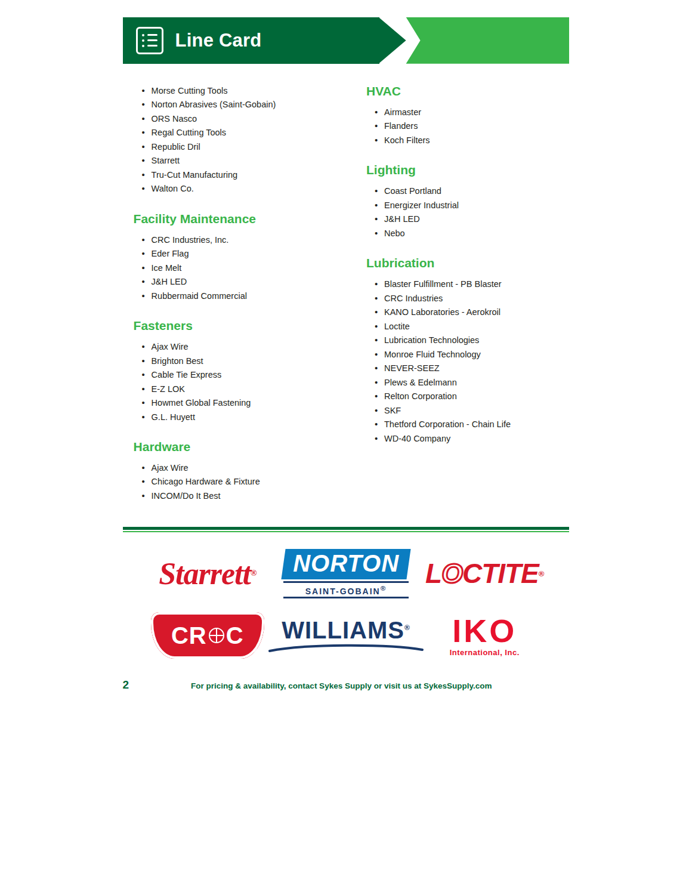Line Card
Morse Cutting Tools
Norton Abrasives (Saint-Gobain)
ORS Nasco
Regal Cutting Tools
Republic Dril
Starrett
Tru-Cut Manufacturing
Walton Co.
Facility Maintenance
CRC Industries, Inc.
Eder Flag
Ice Melt
J&H LED
Rubbermaid Commercial
Fasteners
Ajax Wire
Brighton Best
Cable Tie Express
E-Z LOK
Howmet Global Fastening
G.L. Huyett
Hardware
Ajax Wire
Chicago Hardware & Fixture
INCOM/Do It Best
HVAC
Airmaster
Flanders
Koch Filters
Lighting
Coast Portland
Energizer Industrial
J&H LED
Nebo
Lubrication
Blaster Fulfillment - PB Blaster
CRC Industries
KANO Laboratories - Aerokroil
Loctite
Lubrication Technologies
Monroe Fluid Technology
NEVER-SEEZ
Plews & Edelmann
Relton Corporation
SKF
Thetford Corporation - Chain Life
WD-40 Company
Starrett®
NORTON
SAINT-GOBAIN®
LOCTITE®
CR C
®
WILLIAMS®
IKO
International, Inc.
2
For pricing & availability, contact Sykes Supply or visit us at SykesSupply.com